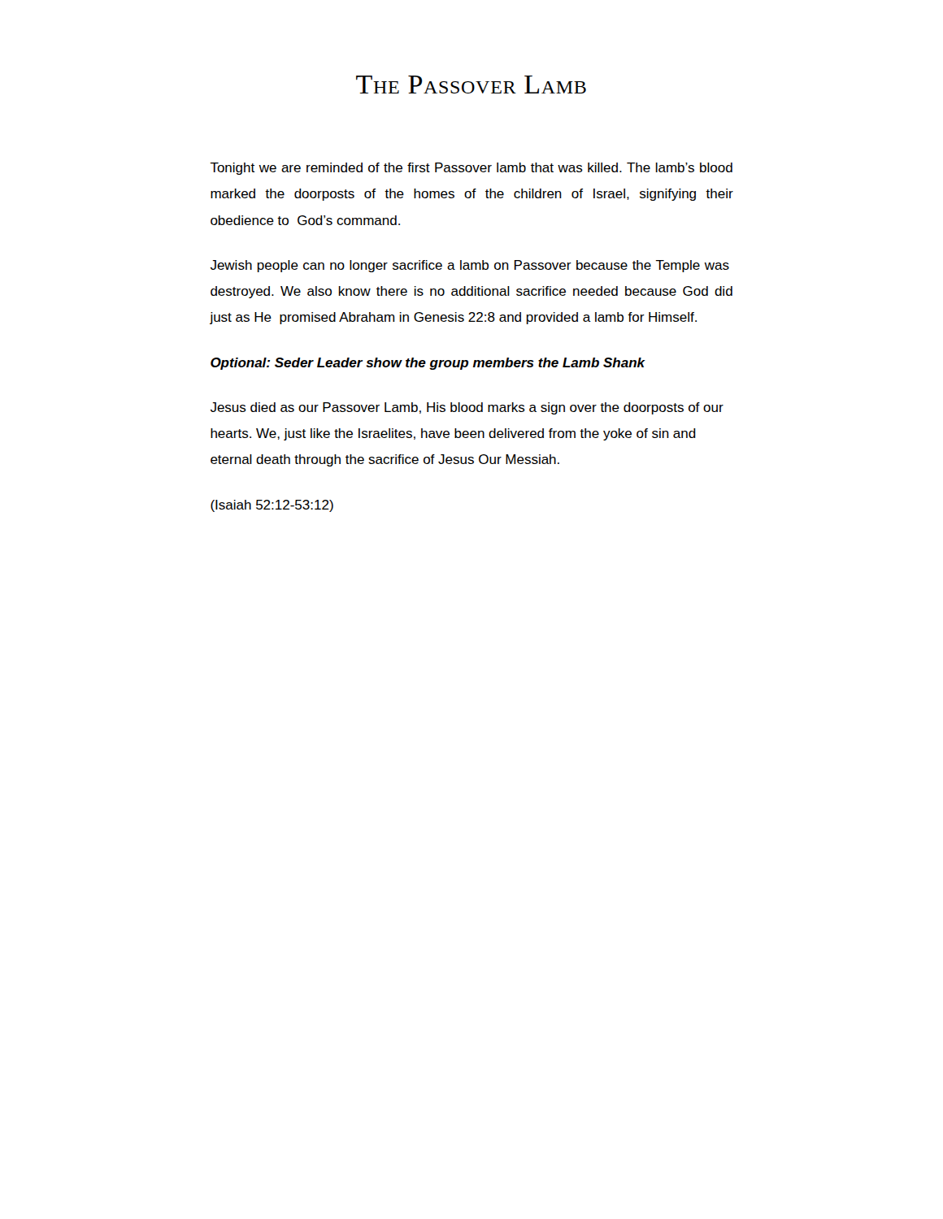The Passover Lamb
Tonight we are reminded of the first Passover lamb that was killed. The lamb’s blood marked the doorposts of the homes of the children of Israel, signifying their obedience to God’s command.
Jewish people can no longer sacrifice a lamb on Passover because the Temple was destroyed. We also know there is no additional sacrifice needed because God did just as He promised Abraham in Genesis 22:8 and provided a lamb for Himself.
Optional: Seder Leader show the group members the Lamb Shank
Jesus died as our Passover Lamb, His blood marks a sign over the doorposts of our hearts. We, just like the Israelites, have been delivered from the yoke of sin and eternal death through the sacrifice of Jesus Our Messiah.
(Isaiah 52:12-53:12)